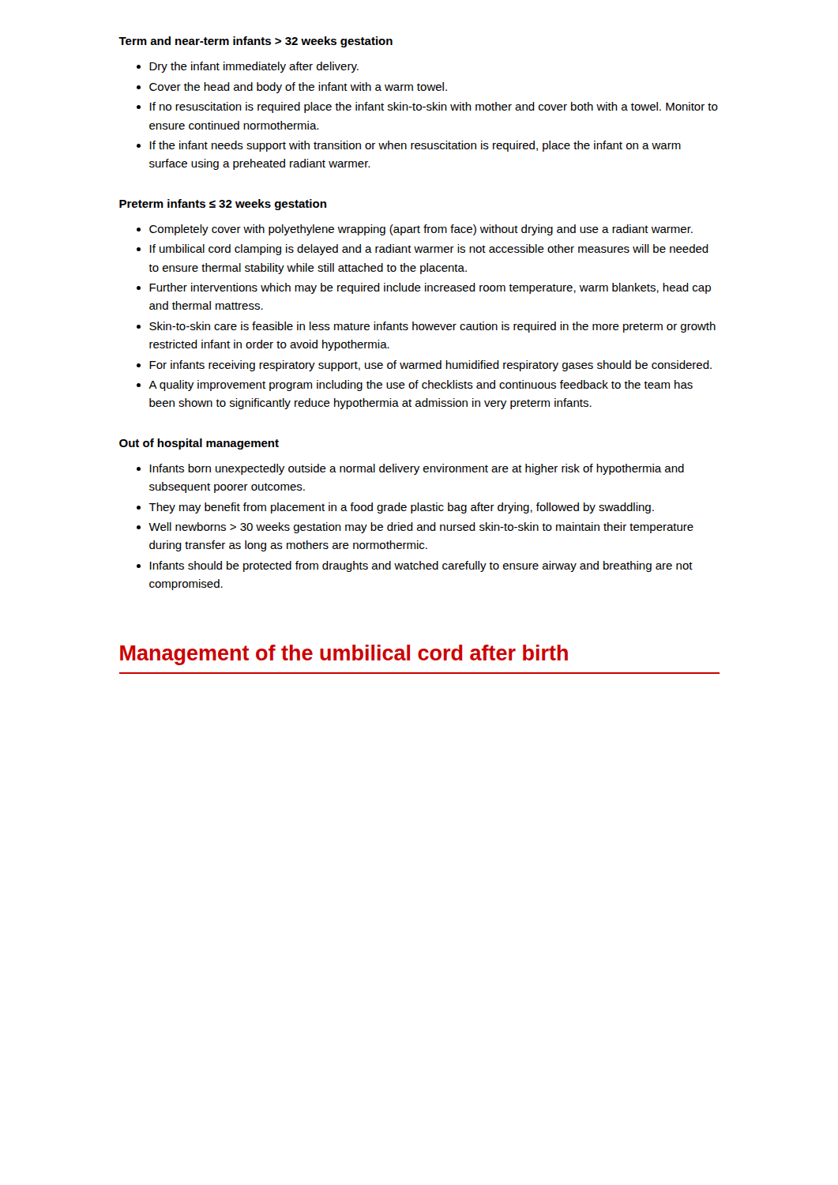Term and near-term infants > 32 weeks gestation
Dry the infant immediately after delivery.
Cover the head and body of the infant with a warm towel.
If no resuscitation is required place the infant skin-to-skin with mother and cover both with a towel. Monitor to ensure continued normothermia.
If the infant needs support with transition or when resuscitation is required, place the infant on a warm surface using a preheated radiant warmer.
Preterm infants ≤ 32 weeks gestation
Completely cover with polyethylene wrapping (apart from face) without drying and use a radiant warmer.
If umbilical cord clamping is delayed and a radiant warmer is not accessible other measures will be needed to ensure thermal stability while still attached to the placenta.
Further interventions which may be required include increased room temperature, warm blankets, head cap and thermal mattress.
Skin-to-skin care is feasible in less mature infants however caution is required in the more preterm or growth restricted infant in order to avoid hypothermia.
For infants receiving respiratory support, use of warmed humidified respiratory gases should be considered.
A quality improvement program including the use of checklists and continuous feedback to the team has been shown to significantly reduce hypothermia at admission in very preterm infants.
Out of hospital management
Infants born unexpectedly outside a normal delivery environment are at higher risk of hypothermia and subsequent poorer outcomes.
They may benefit from placement in a food grade plastic bag after drying, followed by swaddling.
Well newborns > 30 weeks gestation may be dried and nursed skin-to-skin to maintain their temperature during transfer as long as mothers are normothermic.
Infants should be protected from draughts and watched carefully to ensure airway and breathing are not compromised.
Management of the umbilical cord after birth